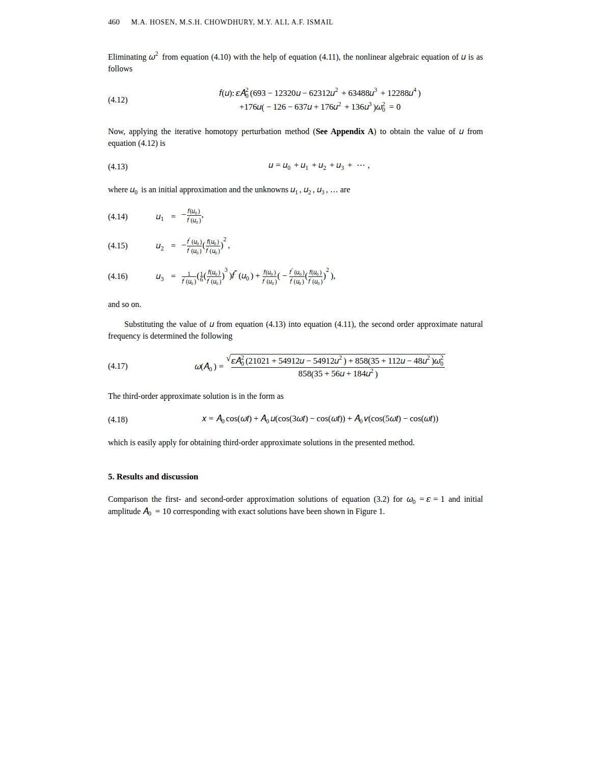460 M.A. Hosen, M.S.H. Chowdhury, M.Y. Ali, A.F. Ismail
Eliminating ω2 from equation (4.10) with the help of equation (4.11), the nonlinear algebraic equation of u is as follows
(4.12)
f(u): εA02 (693−12320u−62312u2+63488u3+12288u4) +176u(−126−637u+176u2+136u3)ω02=0
Now, applying the iterative homotopy perturbation method (See Appendix A) to obtain the value of u from equation (4.12) is
(4.13)
u=u0+u1+u2+u3+⋯,
where u0 is an initial approximation and the unknowns u1, u2, u3, … are
(4.14)
u1
=
− f(u0) f′(u0) ,
(4.15)
u2
=
− f″(u0) f′(u0) ( f(u0) f′(u0) ) 2 ,
(4.16)
u3
=
1 f′(u0) ( 16 ( f(u0) f′(u0) ) 3 ) f‴(u0) + f(u0) f′(u0) ( − f″(u0) f′(u0) ( f(u0) f′(u0) ) 2 ) ,
and so on.
Substituting the value of u from equation (4.13) into equation (4.11), the second order approximate natural frequency is determined the following
(4.17)
ω(A0)= εA02 (21021+54912u−54912u2) +858(35+112u−48u2)ω02 858(35+56u+184u2)
The third-order approximate solution is in the form as
(4.18)
x=A0cos(ωt) +A0u(cos(3ωt)−cos(ωt)) +A0v(cos(5ωt)−cos(ωt))
which is easily apply for obtaining third-order approximate solutions in the presented method.
5. Results and discussion
Comparison the first- and second-order approximation solutions of equation (3.2) for ω0=ε=1 and initial amplitude A0=10 corresponding with exact solutions have been shown in Figure 1.